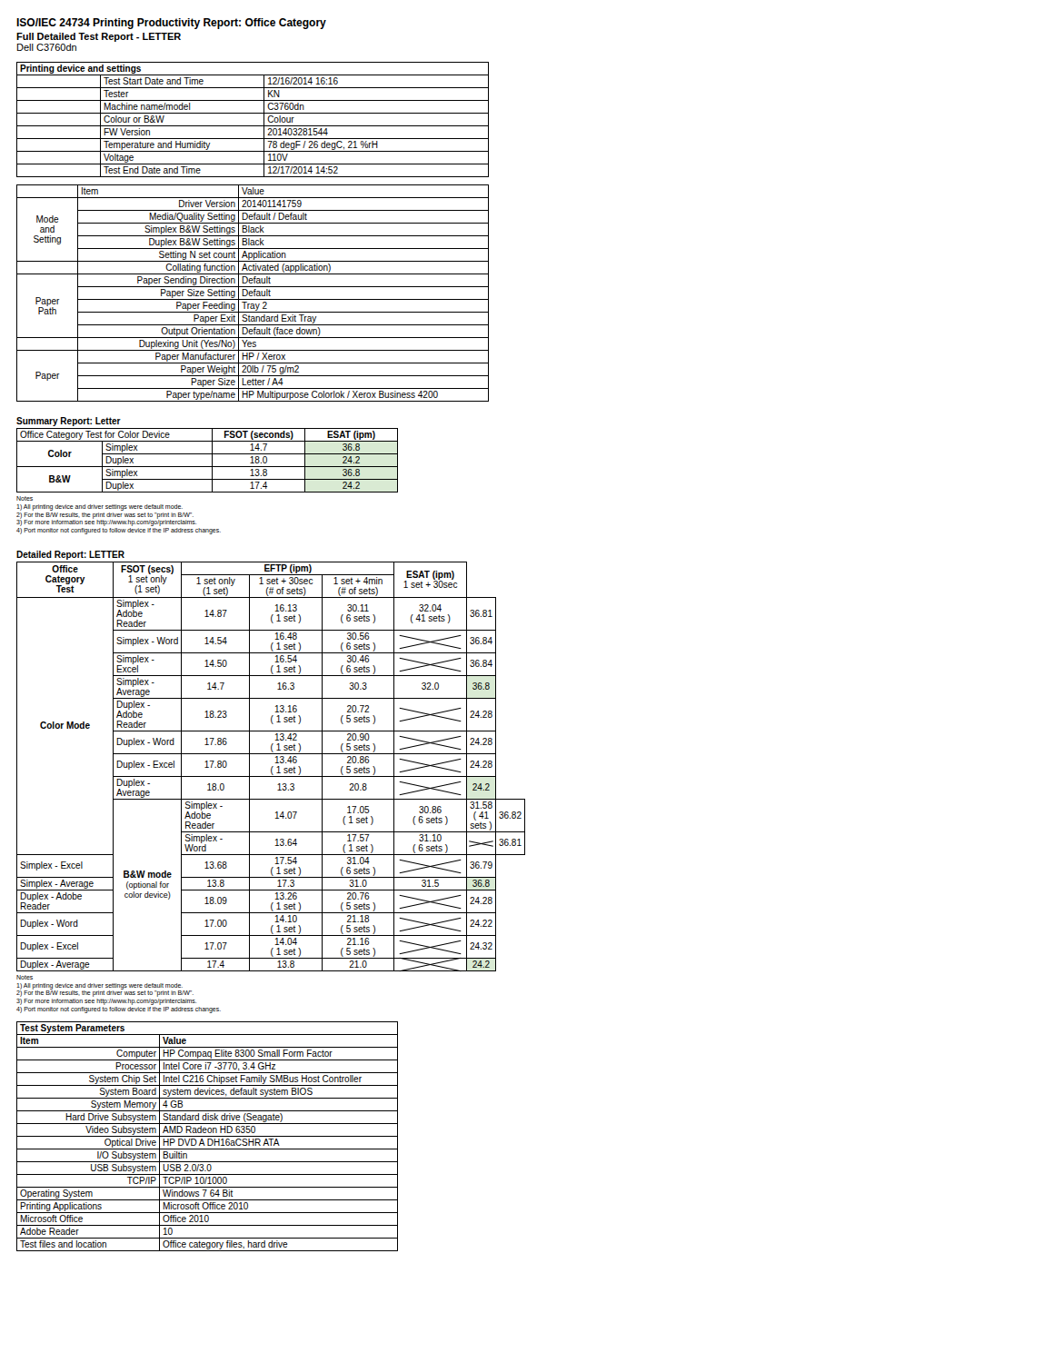ISO/IEC 24734 Printing Productivity Report: Office Category
Full Detailed Test Report - LETTER
Dell C3760dn
| Printing device and settings |
| | Test Start Date and Time | 12/16/2014 16:16 |
| | Tester | KN |
| | Machine name/model | C3760dn |
| | Colour or B&W | Colour |
| | FW Version | 201403281544 |
| | Temperature and Humidity | 78 degF / 26 degC, 21 %rH |
| | Voltage | 110V |
| | Test End Date and Time | 12/17/2014 14:52 |
| | Item | Value |
| Mode and Setting | Driver Version | 201401141759 |
| Media/Quality Setting | Default / Default |
| Simplex B&W Settings | Black |
| Duplex B&W Settings | Black |
| Setting N set count | Application |
| | Collating function | Activated (application) |
| Paper Path | Paper Sending Direction | Default |
| Paper Size Setting | Default |
| Paper Feeding | Tray 2 |
| Paper Exit | Standard Exit Tray |
| Output Orientation | Default (face down) |
| | Duplexing Unit (Yes/No) | Yes |
| Paper | Paper Manufacturer | HP / Xerox |
| Paper Weight | 20lb / 75 g/m2 |
| Paper Size | Letter / A4 |
| Paper type/name | HP Multipurpose Colorlok / Xerox Business 4200 |
Summary Report: Letter
| Office Category Test for Color Device | FSOT (seconds) | ESAT (ipm) |
| Color | Simplex | 14.7 | 36.8 |
| Duplex | 18.0 | 24.2 |
| B&W | Simplex | 13.8 | 36.8 |
| Duplex | 17.4 | 24.2 |
Notes
1) All printing device and driver settings were default mode.
2) For the B/W results, the print driver was set to "print in B/W".
3) For more information see http://www.hp.com/go/printerclaims.
4) Port monitor not configured to follow device if the IP address changes.
Detailed Report: LETTER
| Office Category Test | FSOT (secs) 1 set only (1 set) | EFTP (ipm) | ESAT (ipm) 1 set + 30sec |
| 1 set only (1 set) | 1 set + 30sec (# of sets) | 1 set + 4min (# of sets) |
| Color Mode | Simplex - Adobe Reader | 14.87 | 16.13 ( 1 set ) | 30.11 ( 6 sets ) | 32.04 ( 41 sets ) | 36.81 |
| Simplex - Word | 14.54 | 16.48 ( 1 set ) | 30.56 ( 6 sets ) | | 36.84 |
| Simplex - Excel | 14.50 | 16.54 ( 1 set ) | 30.46 ( 6 sets ) | | 36.84 |
| Simplex - Average | 14.7 | 16.3 | 30.3 | 32.0 | 36.8 |
| Duplex - Adobe Reader | 18.23 | 13.16 ( 1 set ) | 20.72 ( 5 sets ) | | 24.28 |
| Duplex - Word | 17.86 | 13.42 ( 1 set ) | 20.90 ( 5 sets ) | | 24.28 |
| Duplex - Excel | 17.80 | 13.46 ( 1 set ) | 20.86 ( 5 sets ) | | 24.28 |
| Duplex - Average | 18.0 | 13.3 | 20.8 | | 24.2 |
| B&W mode (optional for color device) | Simplex - Adobe Reader | 14.07 | 17.05 ( 1 set ) | 30.86 ( 6 sets ) | 31.58 ( 41 sets ) | 36.82 |
| Simplex - Word | 13.64 | 17.57 ( 1 set ) | 31.10 ( 6 sets ) | | 36.81 |
| Simplex - Excel | 13.68 | 17.54 ( 1 set ) | 31.04 ( 6 sets ) | | 36.79 |
| Simplex - Average | 13.8 | 17.3 | 31.0 | 31.5 | 36.8 |
| Duplex - Adobe Reader | 18.09 | 13.26 ( 1 set ) | 20.76 ( 5 sets ) | | 24.28 |
| Duplex - Word | 17.00 | 14.10 ( 1 set ) | 21.18 ( 5 sets ) | | 24.22 |
| Duplex - Excel | 17.07 | 14.04 ( 1 set ) | 21.16 ( 5 sets ) | | 24.32 |
| Duplex - Average | 17.4 | 13.8 | 21.0 | | 24.2 |
Notes
1) All printing device and driver settings were default mode.
2) For the B/W results, the print driver was set to "print in B/W".
3) For more information see http://www.hp.com/go/printerclaims.
4) Port monitor not configured to follow device if the IP address changes.
| Test System Parameters |
| Item | Value |
| Computer | HP Compaq Elite 8300 Small Form Factor |
| Processor | Intel Core i7 -3770, 3.4 GHz |
| System Chip Set | Intel C216 Chipset Family SMBus Host Controller |
| System Board | system devices, default system BIOS |
| System Memory | 4 GB |
| Hard Drive Subsystem | Standard disk drive (Seagate) |
| Video Subsystem | AMD Radeon HD 6350 |
| Optical Drive | HP DVD A DH16aCSHR ATA |
| I/O Subsystem | Builtin |
| USB Subsystem | USB 2.0/3.0 |
| TCP/IP | TCP/IP 10/1000 |
| Operating System | Windows 7 64 Bit |
| Printing Applications | Microsoft Office 2010 |
| Microsoft Office | Office 2010 |
| Adobe Reader | 10 |
| Test files and location | Office category files, hard drive |